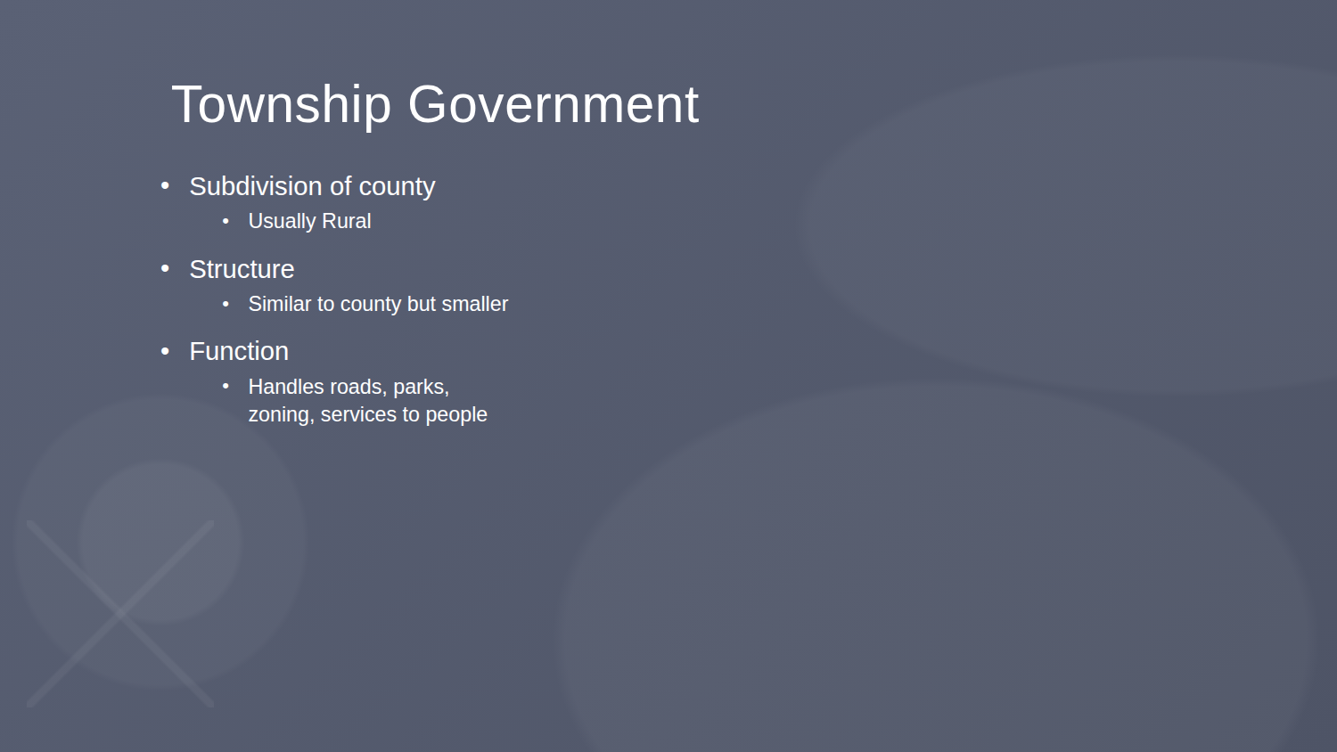Township Government
Subdivision of county
Usually Rural
Structure
Similar to county but smaller
Function
Handles roads, parks,
zoning, services to people